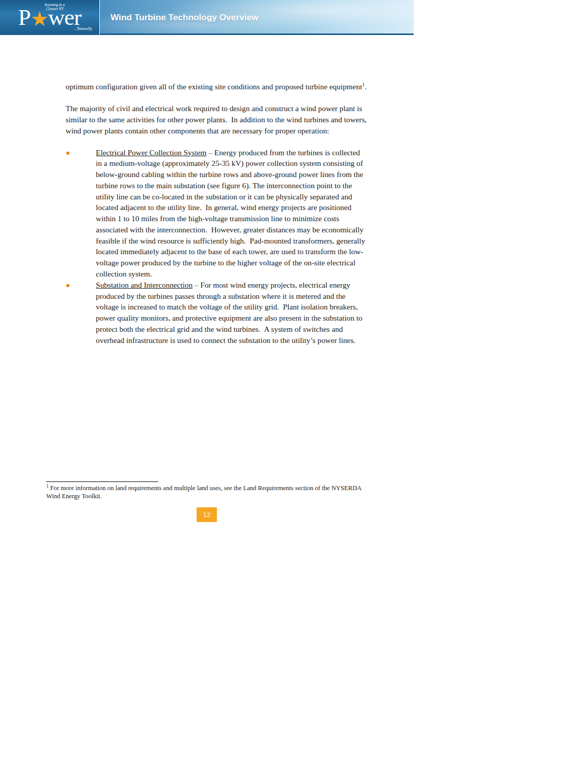Investing in a
Cleaner NY
P★wer
...Naturally
Wind Turbine Technology Overview
optimum configuration given all of the existing site conditions and proposed turbine equipment1.
The majority of civil and electrical work required to design and construct a wind power plant is similar to the same activities for other power plants. In addition to the wind turbines and towers, wind power plants contain other components that are necessary for proper operation:
●
Electrical Power Collection System – Energy produced from the turbines is collected in a medium-voltage (approximately 25-35 kV) power collection system consisting of below-ground cabling within the turbine rows and above-ground power lines from the turbine rows to the main substation (see figure 6). The interconnection point to the utility line can be co-located in the substation or it can be physically separated and located adjacent to the utility line. In general, wind energy projects are positioned within 1 to 10 miles from the high-voltage transmission line to minimize costs associated with the interconnection. However, greater distances may be economically feasible if the wind resource is sufficiently high. Pad-mounted transformers, generally located immediately adjacent to the base of each tower, are used to transform the low-voltage power produced by the turbine to the higher voltage of the on-site electrical collection system.
●
Substation and Interconnection – For most wind energy projects, electrical energy produced by the turbines passes through a substation where it is metered and the voltage is increased to match the voltage of the utility grid. Plant isolation breakers, power quality monitors, and protective equipment are also present in the substation to protect both the electrical grid and the wind turbines. A system of switches and overhead infrastructure is used to connect the substation to the utility’s power lines.
1 For more information on land requirements and multiple land uses, see the Land Requirements section of the NYSERDA Wind Energy Toolkit.
12